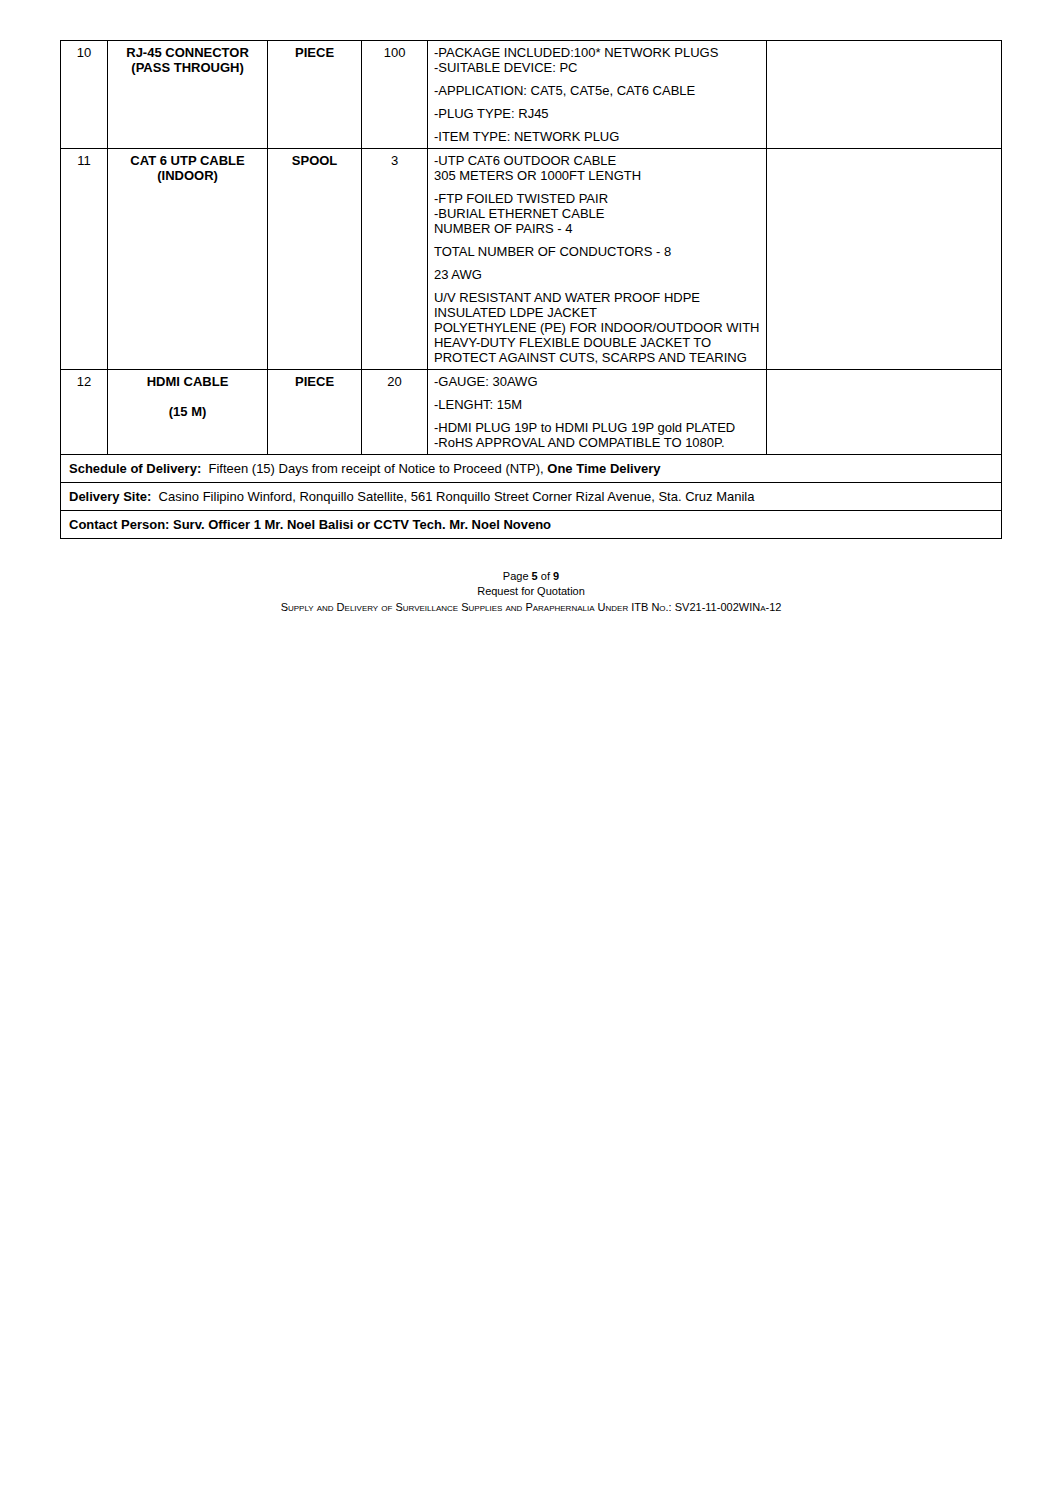| 10 | RJ-45 CONNECTOR (PASS THROUGH) | PIECE | 100 | -PACKAGE INCLUDED:100* NETWORK PLUGS -SUITABLE DEVICE: PC -APPLICATION: CAT5, CAT5e, CAT6 CABLE -PLUG TYPE: RJ45 -ITEM TYPE: NETWORK PLUG | |
| 11 | CAT 6 UTP CABLE (INDOOR) | SPOOL | 3 | -UTP CAT6 OUTDOOR CABLE 305 METERS OR 1000FT LENGTH -FTP FOILED TWISTED PAIR -BURIAL ETHERNET CABLE NUMBER OF PAIRS - 4 TOTAL NUMBER OF CONDUCTORS - 8 23 AWG U/V RESISTANT AND WATER PROOF HDPE INSULATED LDPE JACKET POLYETHYLENE (PE) FOR INDOOR/OUTDOOR WITH HEAVY-DUTY FLEXIBLE DOUBLE JACKET TO PROTECT AGAINST CUTS, SCARPS AND TEARING | |
| 12 | HDMI CABLE (15 M) | PIECE | 20 | -GAUGE: 30AWG -LENGHT: 15M -HDMI PLUG 19P to HDMI PLUG 19P gold PLATED -RoHS APPROVAL AND COMPATIBLE TO 1080P. | |
Schedule of Delivery: Fifteen (15) Days from receipt of Notice to Proceed (NTP), One Time Delivery
Delivery Site: Casino Filipino Winford, Ronquillo Satellite, 561 Ronquillo Street Corner Rizal Avenue, Sta. Cruz Manila
Contact Person: Surv. Officer 1 Mr. Noel Balisi or CCTV Tech. Mr. Noel Noveno
Page 5 of 9
Request for Quotation
Supply and Delivery of Surveillance Supplies and Paraphernalia Under ITB No.: SV21-11-002WINa-12